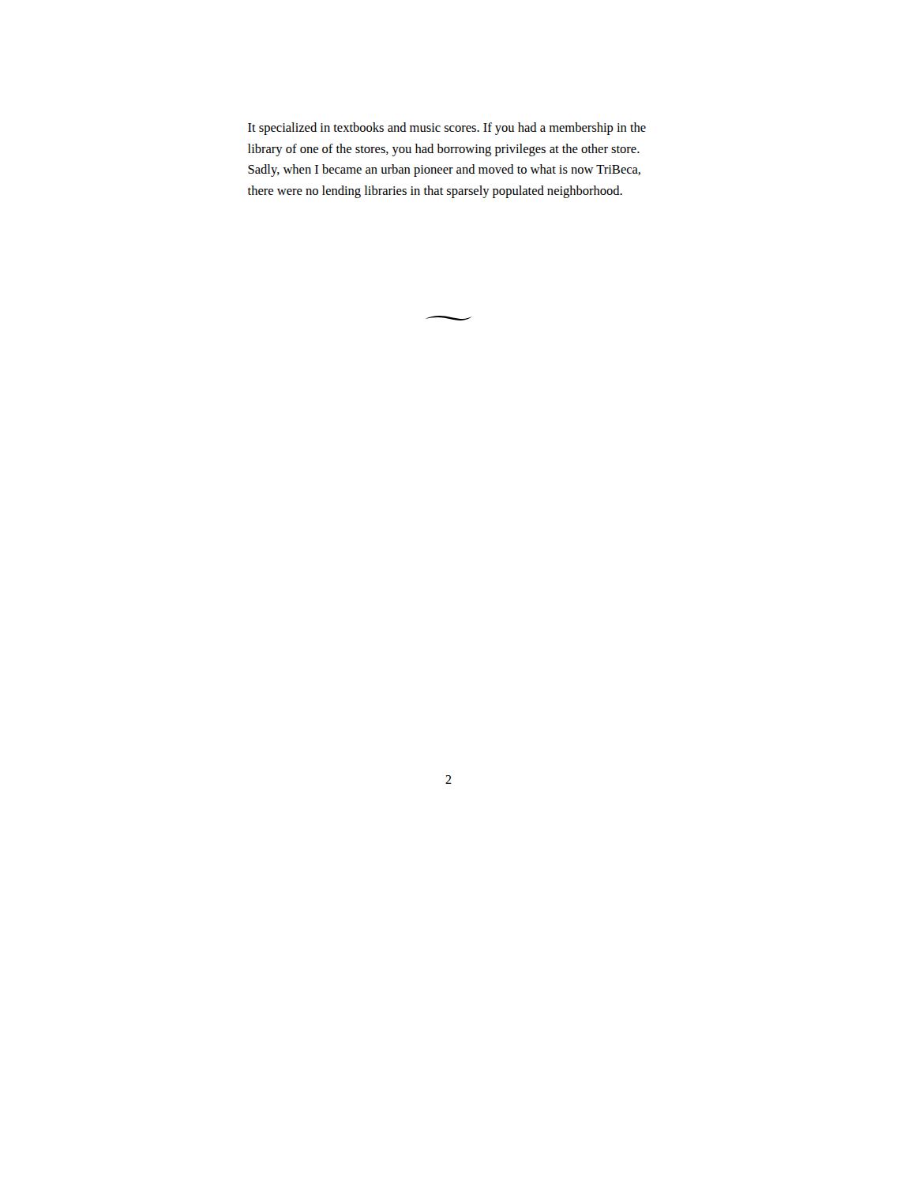It specialized in textbooks and music scores. If you had a membership in the library of one of the stores, you had borrowing privileges at the other store. Sadly, when I became an urban pioneer and moved to what is now TriBeca, there were no lending libraries in that sparsely populated neighborhood.
2